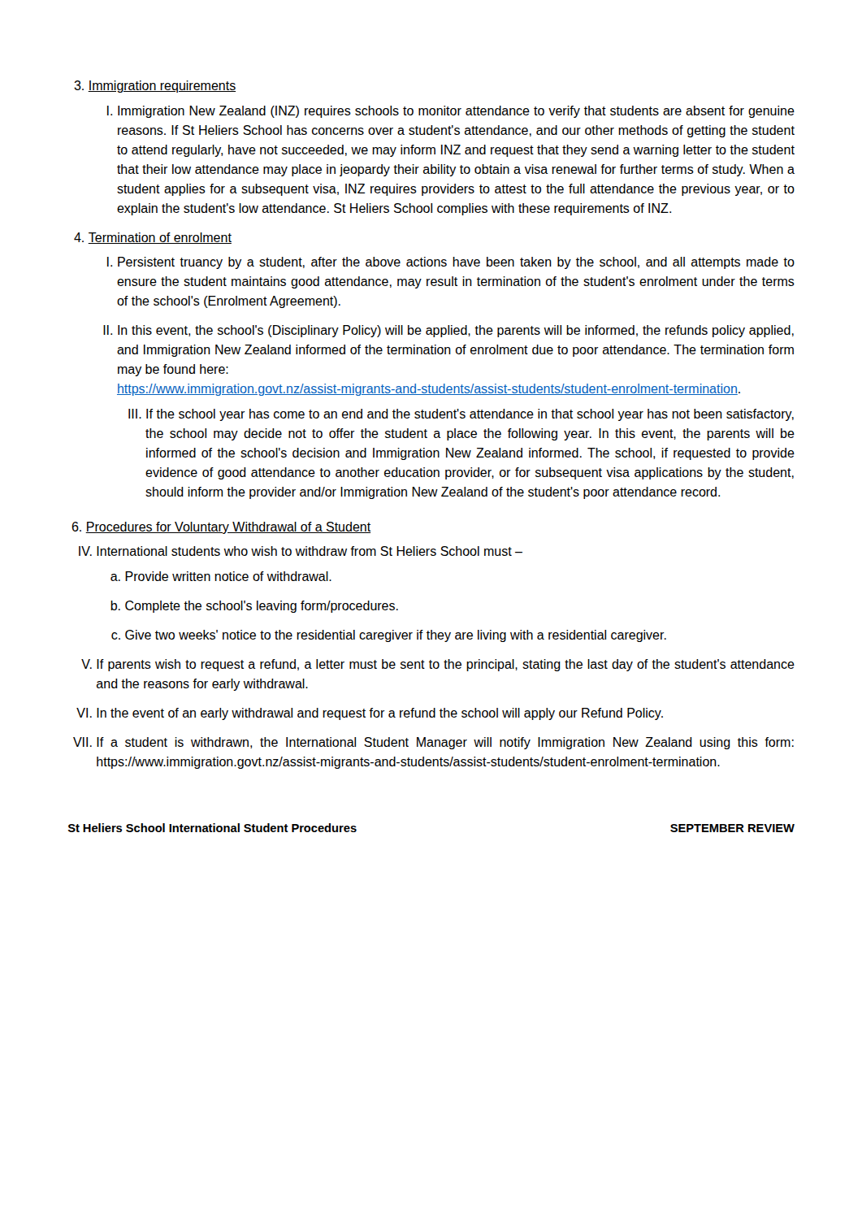Immigration requirements
Immigration New Zealand (INZ) requires schools to monitor attendance to verify that students are absent for genuine reasons. If St Heliers School has concerns over a student's attendance, and our other methods of getting the student to attend regularly, have not succeeded, we may inform INZ and request that they send a warning letter to the student that their low attendance may place in jeopardy their ability to obtain a visa renewal for further terms of study. When a student applies for a subsequent visa, INZ requires providers to attest to the full attendance the previous year, or to explain the student's low attendance. St Heliers School complies with these requirements of INZ.
Termination of enrolment
Persistent truancy by a student, after the above actions have been taken by the school, and all attempts made to ensure the student maintains good attendance, may result in termination of the student's enrolment under the terms of the school's (Enrolment Agreement).
In this event, the school's (Disciplinary Policy) will be applied, the parents will be informed, the refunds policy applied, and Immigration New Zealand informed of the termination of enrolment due to poor attendance. The termination form may be found here:
https://www.immigration.govt.nz/assist-migrants-and-students/assist-students/student-enrolment-termination.
If the school year has come to an end and the student's attendance in that school year has not been satisfactory, the school may decide not to offer the student a place the following year. In this event, the parents will be informed of the school's decision and Immigration New Zealand informed. The school, if requested to provide evidence of good attendance to another education provider, or for subsequent visa applications by the student, should inform the provider and/or Immigration New Zealand of the student's poor attendance record.
6. Procedures for Voluntary Withdrawal of a Student
International students who wish to withdraw from St Heliers School must –
Provide written notice of withdrawal.
Complete the school's leaving form/procedures.
Give two weeks' notice to the residential caregiver if they are living with a residential caregiver.
If parents wish to request a refund, a letter must be sent to the principal, stating the last day of the student's attendance and the reasons for early withdrawal.
In the event of an early withdrawal and request for a refund the school will apply our Refund Policy.
If a student is withdrawn, the International Student Manager will notify Immigration New Zealand using this form: https://www.immigration.govt.nz/assist-migrants-and-students/assist-students/student-enrolment-termination.
St Heliers School International Student Procedures
SEPTEMBER REVIEW